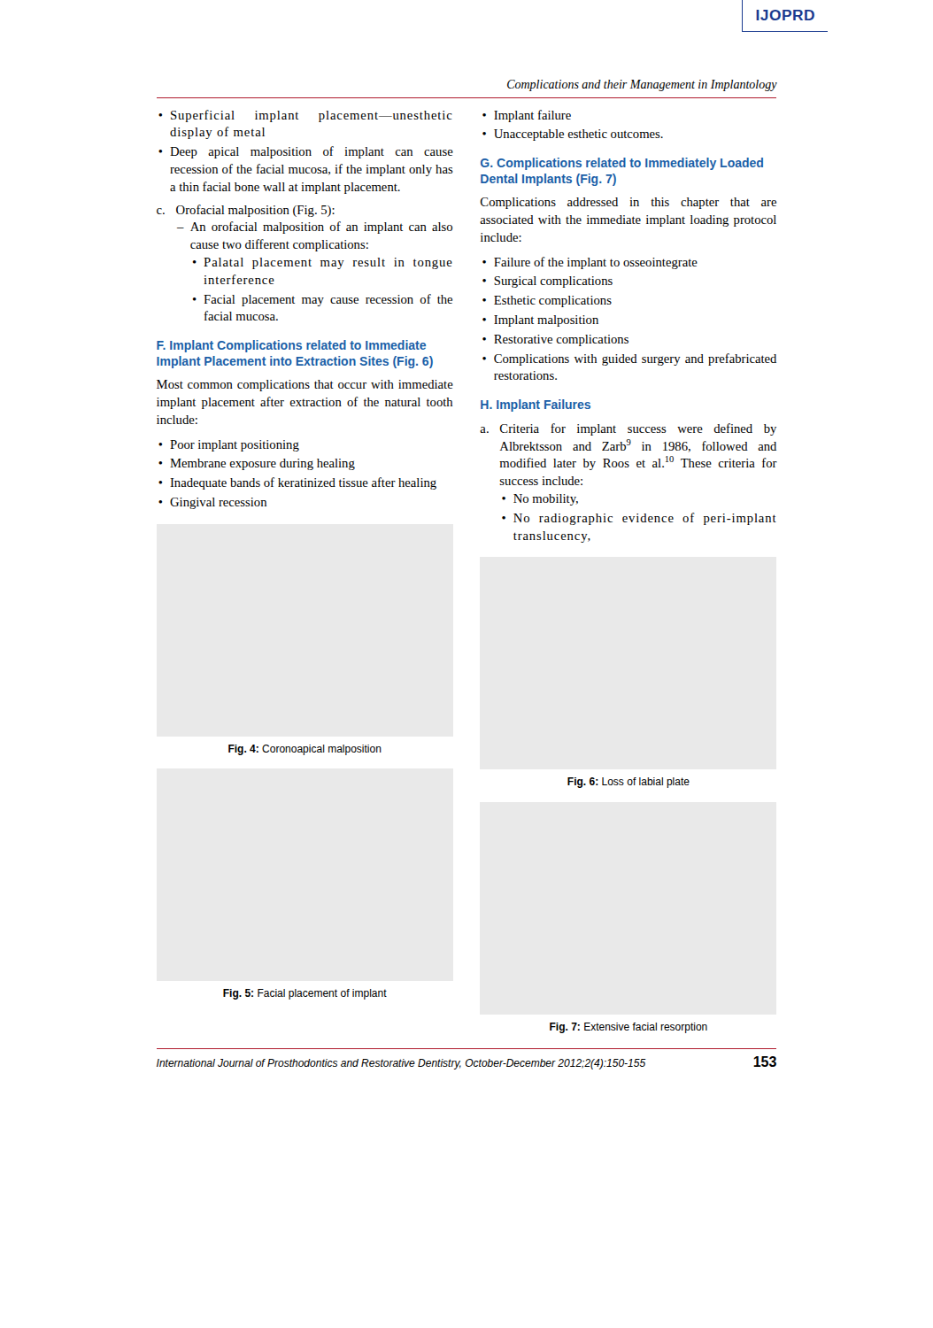IJOPRD
Complications and their Management in Implantology
Superficial implant placement—unesthetic display of metal
Deep apical malposition of implant can cause recession of the facial mucosa, if the implant only has a thin facial bone wall at implant placement.
Orofacial malposition (Fig. 5):
An orofacial malposition of an implant can also cause two different complications:
Palatal placement may result in tongue interference
Facial placement may cause recession of the facial mucosa.
F. Implant Complications related to Immediate Implant Placement into Extraction Sites (Fig. 6)
Most common complications that occur with immediate implant placement after extraction of the natural tooth include:
Poor implant positioning
Membrane exposure during healing
Inadequate bands of keratinized tissue after healing
Gingival recession
Fig. 4: Coronoapical malposition
Fig. 5: Facial placement of implant
Implant failure
Unacceptable esthetic outcomes.
G. Complications related to Immediately Loaded Dental Implants (Fig. 7)
Complications addressed in this chapter that are associated with the immediate implant loading protocol include:
Failure of the implant to osseointegrate
Surgical complications
Esthetic complications
Implant malposition
Restorative complications
Complications with guided surgery and prefabricated restorations.
H. Implant Failures
Criteria for implant success were defined by Albrektsson and Zarb9 in 1986, followed and modified later by Roos et al.10 These criteria for success include:
No mobility,
No radiographic evidence of peri-implant translucency,
Fig. 6: Loss of labial plate
Fig. 7: Extensive facial resorption
International Journal of Prosthodontics and Restorative Dentistry, October-December 2012;2(4):150-155 153